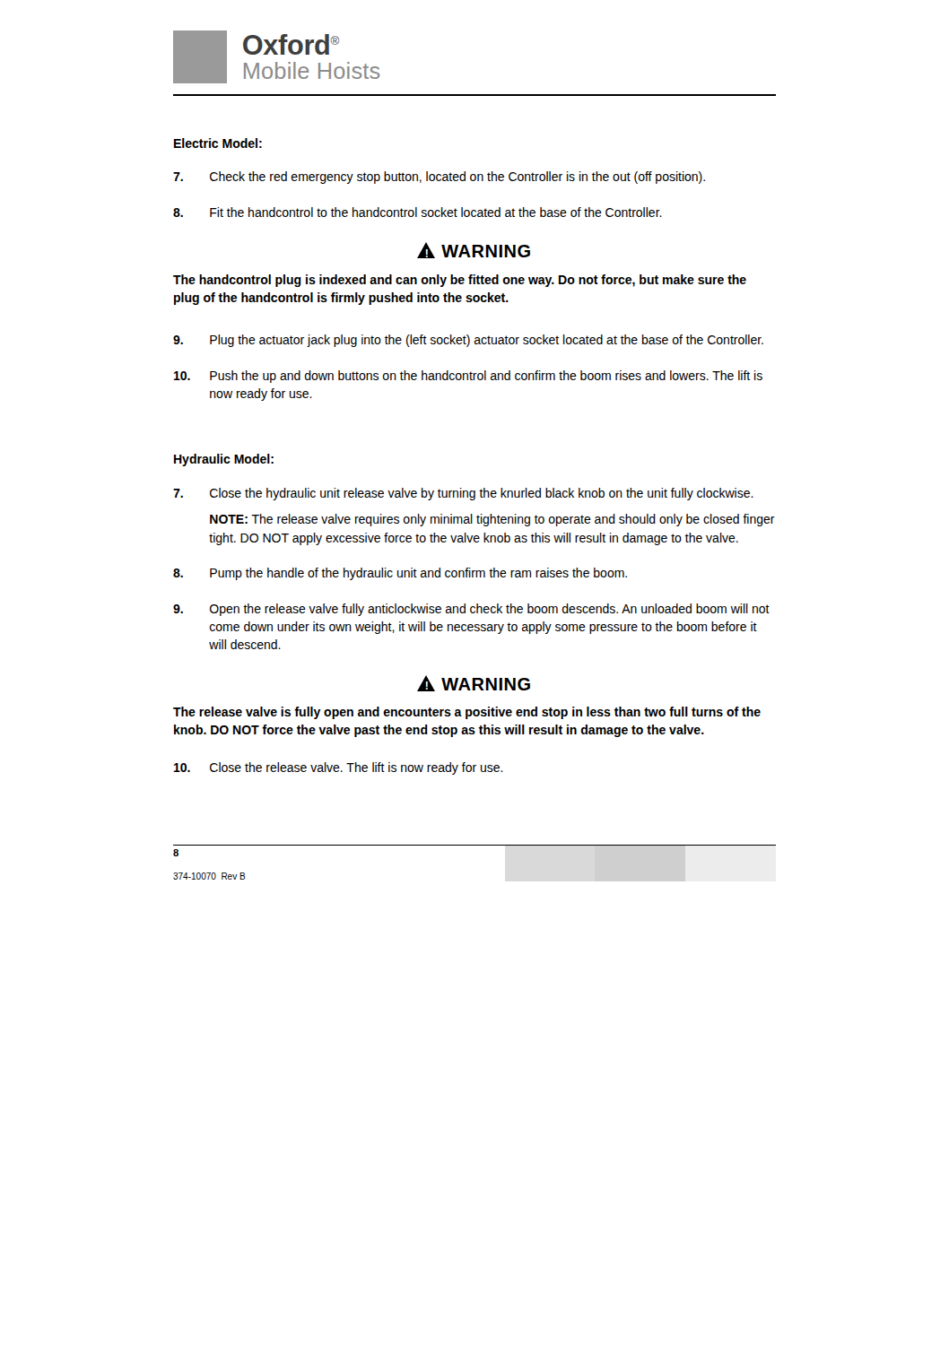Oxford® Mobile Hoists
Electric Model:
7. Check the red emergency stop button, located on the Controller is in the out (off position).
8. Fit the handcontrol to the handcontrol socket located at the base of the Controller.
WARNING
The handcontrol plug is indexed and can only be fitted one way. Do not force, but make sure the plug of the handcontrol is firmly pushed into the socket.
9. Plug the actuator jack plug into the (left socket) actuator socket located at the base of the Controller.
10. Push the up and down buttons on the handcontrol and confirm the boom rises and lowers. The lift is now ready for use.
Hydraulic Model:
7. Close the hydraulic unit release valve by turning the knurled black knob on the unit fully clockwise.
NOTE: The release valve requires only minimal tightening to operate and should only be closed finger tight. DO NOT apply excessive force to the valve knob as this will result in damage to the valve.
8. Pump the handle of the hydraulic unit and confirm the ram raises the boom.
9. Open the release valve fully anticlockwise and check the boom descends. An unloaded boom will not come down under its own weight, it will be necessary to apply some pressure to the boom before it will descend.
WARNING
The release valve is fully open and encounters a positive end stop in less than two full turns of the knob. DO NOT force the valve past the end stop as this will result in damage to the valve.
10. Close the release valve. The lift is now ready for use.
8
374-10070 Rev B